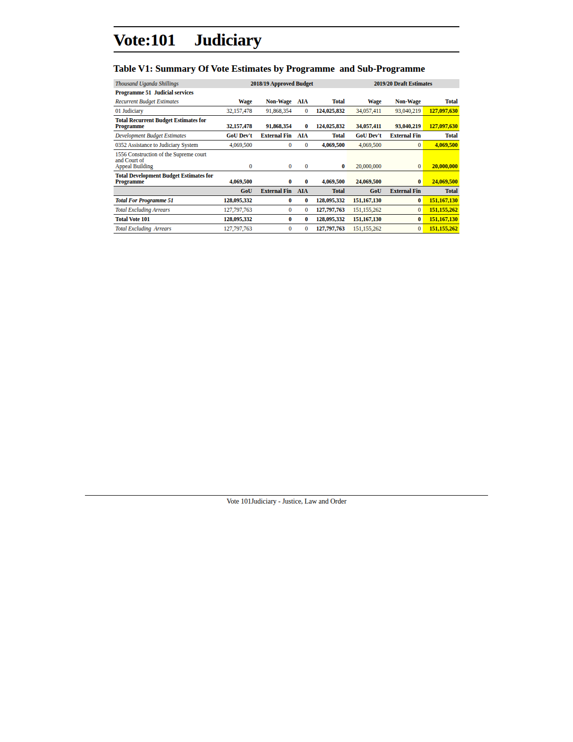Vote:101 Judiciary
Table V1: Summary Of Vote Estimates by Programme and Sub-Programme
| Thousand Uganda Shillings | 2018/19 Approved Budget | 2019/20 Draft Estimates |
| Programme 51 Judicial services |
| Recurrent Budget Estimates | Wage | Non-Wage | AIA | Total | Wage | Non-Wage | Total |
| 01 Judiciary | 32,157,478 | 91,868,354 | 0 | 124,025,832 | 34,057,411 | 93,040,219 | 127,097,630 |
| Total Recurrent Budget Estimates for Programme | 32,157,478 | 91,868,354 | 0 | 124,025,832 | 34,057,411 | 93,040,219 | 127,097,630 |
| Development Budget Estimates | GoU Dev't | External Fin | AIA | Total | GoU Dev't | External Fin | Total |
| 0352 Assistance to Judiciary System | 4,069,500 | 0 | 0 | 4,069,500 | 4,069,500 | 0 | 4,069,500 |
| 1556 Construction of the Supreme court and Court of Appeal Building | 0 | 0 | 0 | 0 | 20,000,000 | 0 | 20,000,000 |
| Total Development Budget Estimates for Programme | 4,069,500 | 0 | 0 | 4,069,500 | 24,069,500 | 0 | 24,069,500 |
| | GoU | External Fin | AIA | Total | GoU | External Fin | Total |
| Total For Programme 51 | 128,095,332 | 0 | 0 | 128,095,332 | 151,167,130 | 0 | 151,167,130 |
| Total Excluding Arrears | 127,797,763 | 0 | 0 | 127,797,763 | 151,155,262 | 0 | 151,155,262 |
| Total Vote 101 | 128,095,332 | 0 | 0 | 128,095,332 | 151,167,130 | 0 | 151,167,130 |
| Total Excluding Arrears | 127,797,763 | 0 | 0 | 127,797,763 | 151,155,262 | 0 | 151,155,262 |
Vote 101Judiciary - Justice, Law and Order